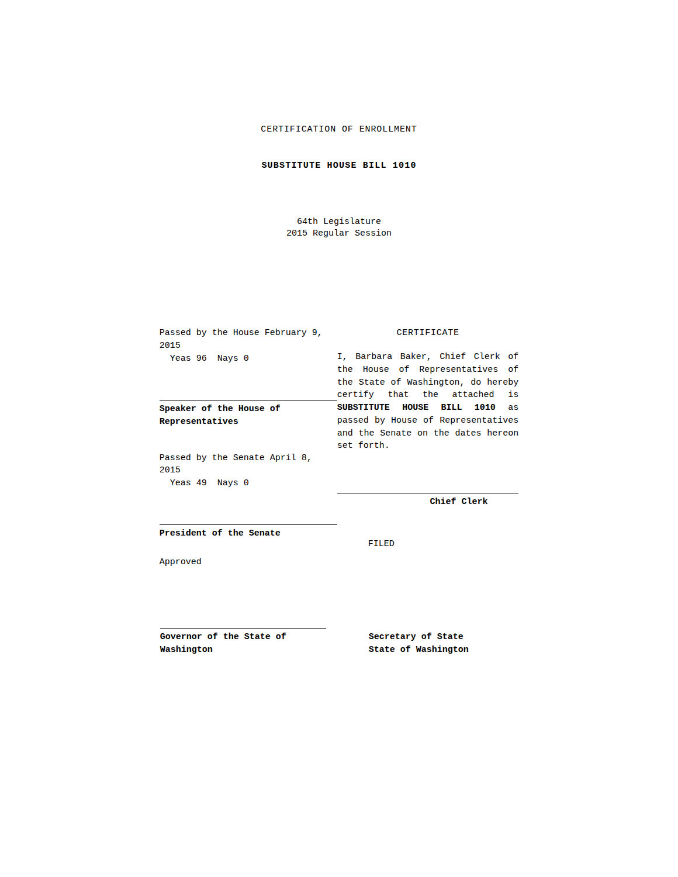CERTIFICATION OF ENROLLMENT
SUBSTITUTE HOUSE BILL 1010
64th Legislature
2015 Regular Session
| Passed by the House February 9, 2015 Yeas 96 Nays 0 Speaker of the House of Representatives Passed by the Senate April 8, 2015 Yeas 49 Nays 0 President of the Senate Approved | CERTIFICATE I, Barbara Baker, Chief Clerk of the House of Representatives of the State of Washington, do hereby certify that the attached is SUBSTITUTE HOUSE BILL 1010 as passed by House of Representatives and the Senate on the dates hereon set forth. Chief Clerk FILED |
| Governor of the State of Washington | Secretary of State State of Washington |